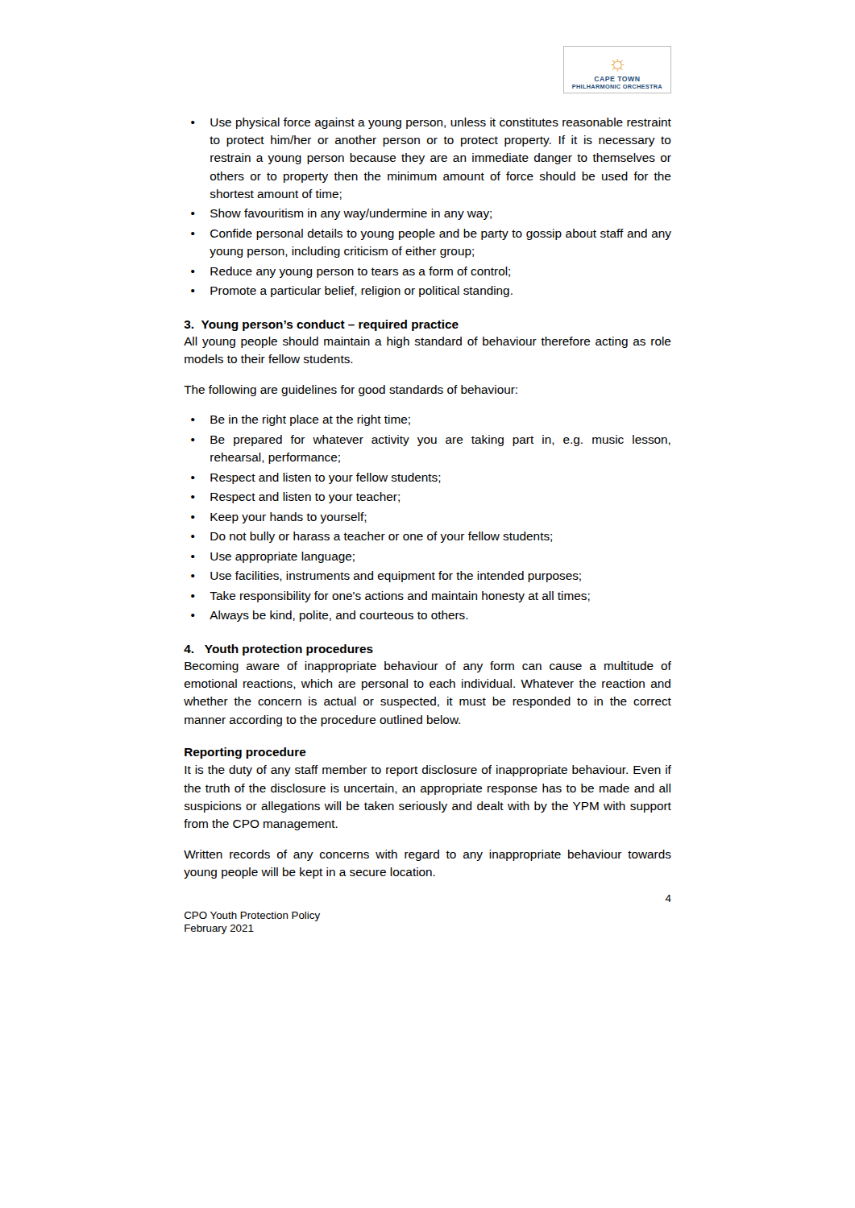☼ CAPE TOWN PHILHARMONIC ORCHESTRA
Use physical force against a young person, unless it constitutes reasonable restraint to protect him/her or another person or to protect property. If it is necessary to restrain a young person because they are an immediate danger to themselves or others or to property then the minimum amount of force should be used for the shortest amount of time;
Show favouritism in any way/undermine in any way;
Confide personal details to young people and be party to gossip about staff and any young person, including criticism of either group;
Reduce any young person to tears as a form of control;
Promote a particular belief, religion or political standing.
3. Young person’s conduct – required practice
All young people should maintain a high standard of behaviour therefore acting as role models to their fellow students.
The following are guidelines for good standards of behaviour:
Be in the right place at the right time;
Be prepared for whatever activity you are taking part in, e.g. music lesson, rehearsal, performance;
Respect and listen to your fellow students;
Respect and listen to your teacher;
Keep your hands to yourself;
Do not bully or harass a teacher or one of your fellow students;
Use appropriate language;
Use facilities, instruments and equipment for the intended purposes;
Take responsibility for one's actions and maintain honesty at all times;
Always be kind, polite, and courteous to others.
4. Youth protection procedures
Becoming aware of inappropriate behaviour of any form can cause a multitude of emotional reactions, which are personal to each individual. Whatever the reaction and whether the concern is actual or suspected, it must be responded to in the correct manner according to the procedure outlined below.
Reporting procedure
It is the duty of any staff member to report disclosure of inappropriate behaviour. Even if the truth of the disclosure is uncertain, an appropriate response has to be made and all suspicions or allegations will be taken seriously and dealt with by the YPM with support from the CPO management.
Written records of any concerns with regard to any inappropriate behaviour towards young people will be kept in a secure location.
4
CPO Youth Protection Policy
February 2021